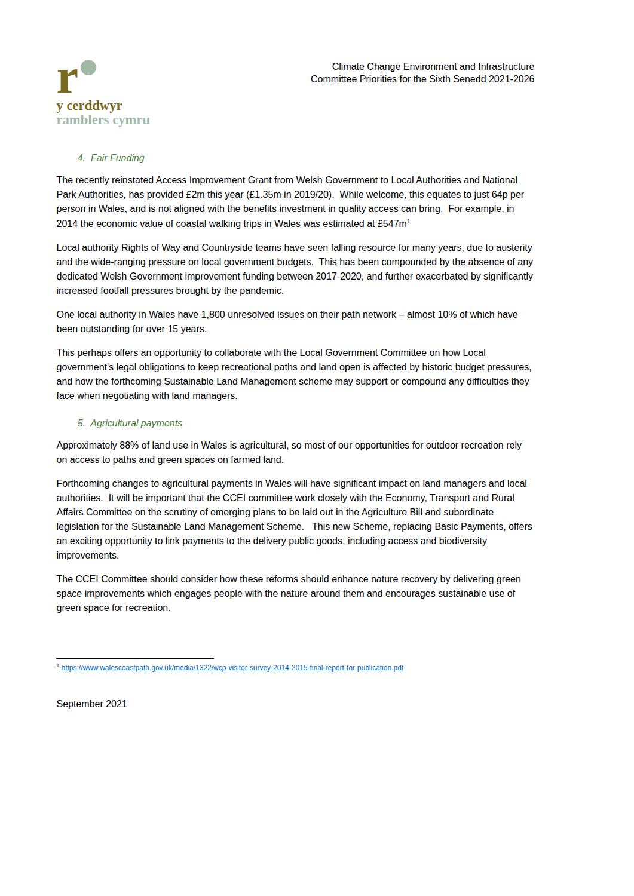r
y cerddwyr
ramblers cymru
Climate Change Environment and Infrastructure
Committee Priorities for the Sixth Senedd 2021-2026
4. Fair Funding
The recently reinstated Access Improvement Grant from Welsh Government to Local Authorities and National Park Authorities, has provided £2m this year (£1.35m in 2019/20). While welcome, this equates to just 64p per person in Wales, and is not aligned with the benefits investment in quality access can bring. For example, in 2014 the economic value of coastal walking trips in Wales was estimated at £547m1
Local authority Rights of Way and Countryside teams have seen falling resource for many years, due to austerity and the wide-ranging pressure on local government budgets. This has been compounded by the absence of any dedicated Welsh Government improvement funding between 2017-2020, and further exacerbated by significantly increased footfall pressures brought by the pandemic.
One local authority in Wales have 1,800 unresolved issues on their path network – almost 10% of which have been outstanding for over 15 years.
This perhaps offers an opportunity to collaborate with the Local Government Committee on how Local government's legal obligations to keep recreational paths and land open is affected by historic budget pressures, and how the forthcoming Sustainable Land Management scheme may support or compound any difficulties they face when negotiating with land managers.
5. Agricultural payments
Approximately 88% of land use in Wales is agricultural, so most of our opportunities for outdoor recreation rely on access to paths and green spaces on farmed land.
Forthcoming changes to agricultural payments in Wales will have significant impact on land managers and local authorities. It will be important that the CCEI committee work closely with the Economy, Transport and Rural Affairs Committee on the scrutiny of emerging plans to be laid out in the Agriculture Bill and subordinate legislation for the Sustainable Land Management Scheme. This new Scheme, replacing Basic Payments, offers an exciting opportunity to link payments to the delivery public goods, including access and biodiversity improvements.
The CCEI Committee should consider how these reforms should enhance nature recovery by delivering green space improvements which engages people with the nature around them and encourages sustainable use of green space for recreation.
1 https://www.walescoastpath.gov.uk/media/1322/wcp-visitor-survey-2014-2015-final-report-for-publication.pdf
September 2021